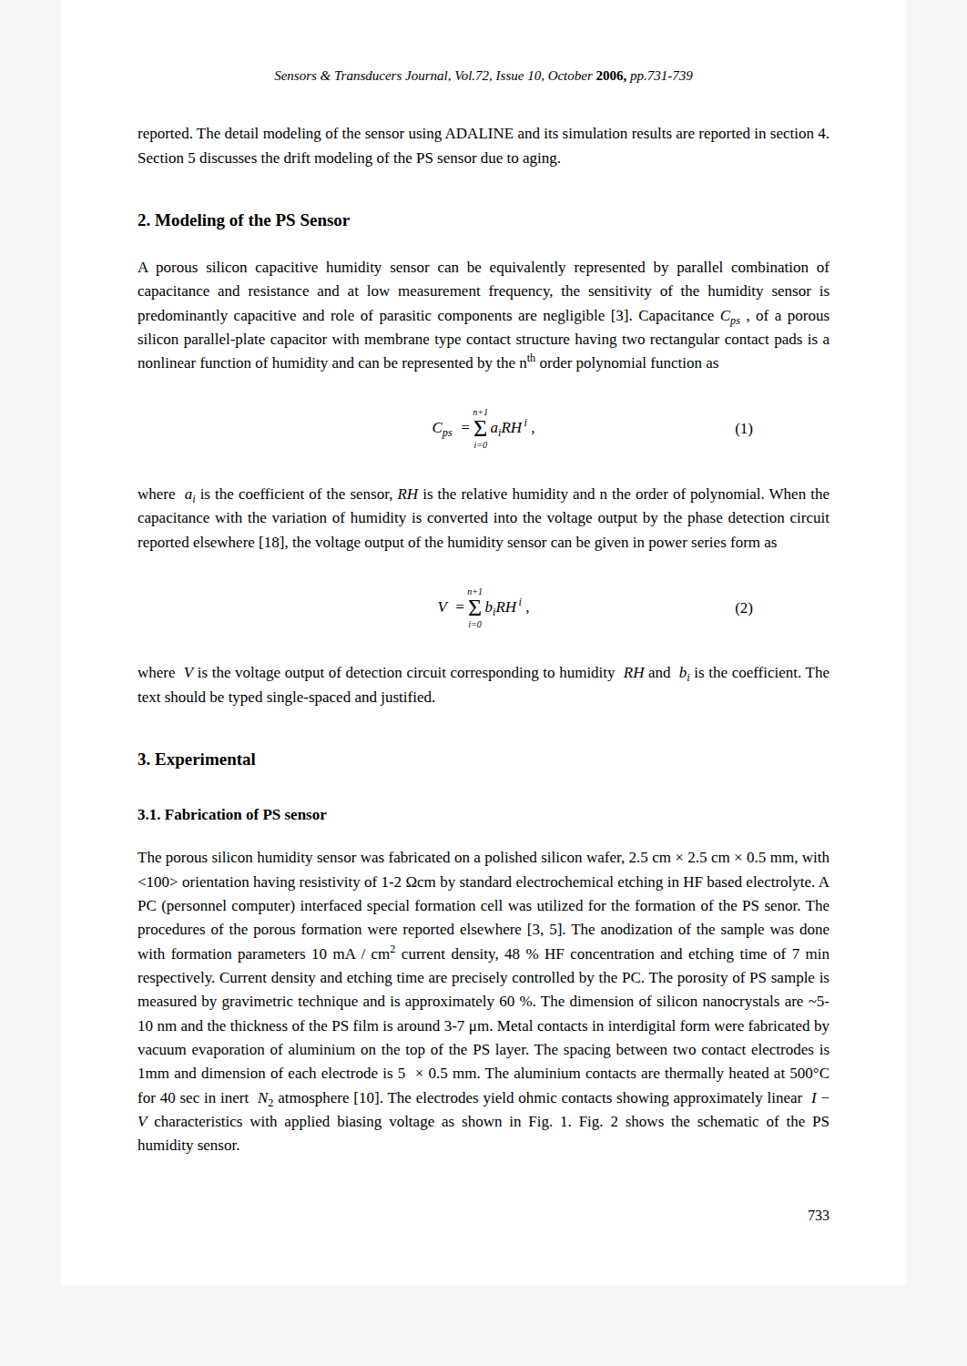Sensors & Transducers Journal, Vol.72, Issue 10, October 2006, pp.731-739
reported. The detail modeling of the sensor using ADALINE and its simulation results are reported in section 4. Section 5 discusses the drift modeling of the PS sensor due to aging.
2. Modeling of the PS Sensor
A porous silicon capacitive humidity sensor can be equivalently represented by parallel combination of capacitance and resistance and at low measurement frequency, the sensitivity of the humidity sensor is predominantly capacitive and role of parasitic components are negligible [3]. Capacitance Cps , of a porous silicon parallel-plate capacitor with membrane type contact structure having two rectangular contact pads is a nonlinear function of humidity and can be represented by the nth order polynomial function as
Cps =n+1 Σi=0aiRH i , (1)
where ai is the coefficient of the sensor, RH is the relative humidity and n the order of polynomial. When the capacitance with the variation of humidity is converted into the voltage output by the phase detection circuit reported elsewhere [18], the voltage output of the humidity sensor can be given in power series form as
V =n+1 Σi=0biRH i , (2)
where V is the voltage output of detection circuit corresponding to humidity RH and bi is the coefficient. The text should be typed single-spaced and justified.
3. Experimental
3.1. Fabrication of PS sensor
The porous silicon humidity sensor was fabricated on a polished silicon wafer, 2.5 cm × 2.5 cm × 0.5 mm, with <100> orientation having resistivity of 1-2 Ωcm by standard electrochemical etching in HF based electrolyte. A PC (personnel computer) interfaced special formation cell was utilized for the formation of the PS senor. The procedures of the porous formation were reported elsewhere [3, 5]. The anodization of the sample was done with formation parameters 10 mA / cm2 current density, 48 % HF concentration and etching time of 7 min respectively. Current density and etching time are precisely controlled by the PC. The porosity of PS sample is measured by gravimetric technique and is approximately 60 %. The dimension of silicon nanocrystals are ~5-10 nm and the thickness of the PS film is around 3-7 μm. Metal contacts in interdigital form were fabricated by vacuum evaporation of aluminium on the top of the PS layer. The spacing between two contact electrodes is 1mm and dimension of each electrode is 5 × 0.5 mm. The aluminium contacts are thermally heated at 500°C for 40 sec in inert N2 atmosphere [10]. The electrodes yield ohmic contacts showing approximately linear I − V characteristics with applied biasing voltage as shown in Fig. 1. Fig. 2 shows the schematic of the PS humidity sensor.
733